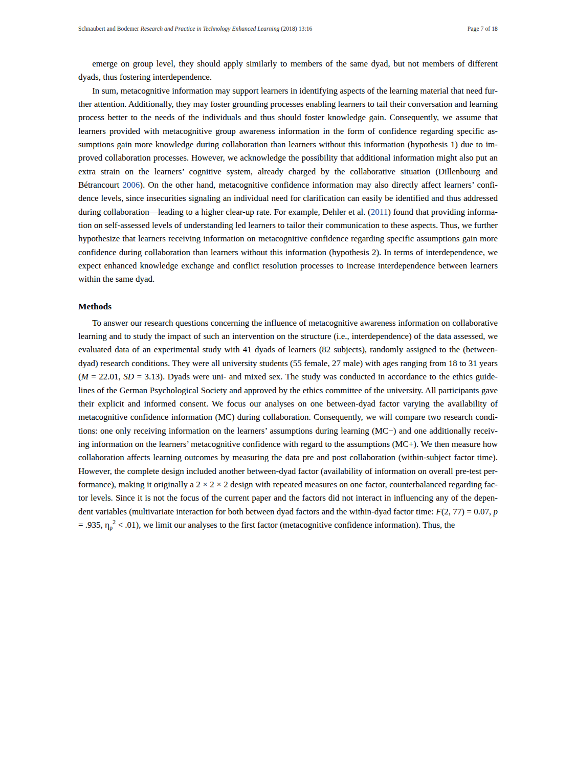Schnaubert and Bodemer Research and Practice in Technology Enhanced Learning (2018) 13:16
Page 7 of 18
emerge on group level, they should apply similarly to members of the same dyad, but not members of different dyads, thus fostering interdependence.
In sum, metacognitive information may support learners in identifying aspects of the learning material that need further attention. Additionally, they may foster grounding processes enabling learners to tail their conversation and learning process better to the needs of the individuals and thus should foster knowledge gain. Consequently, we assume that learners provided with metacognitive group awareness information in the form of confidence regarding specific assumptions gain more knowledge during collaboration than learners without this information (hypothesis 1) due to improved collaboration processes. However, we acknowledge the possibility that additional information might also put an extra strain on the learners’ cognitive system, already charged by the collaborative situation (Dillenbourg and Bétrancourt 2006). On the other hand, metacognitive confidence information may also directly affect learners’ confidence levels, since insecurities signaling an individual need for clarification can easily be identified and thus addressed during collaboration—leading to a higher clear-up rate. For example, Dehler et al. (2011) found that providing information on self-assessed levels of understanding led learners to tailor their communication to these aspects. Thus, we further hypothesize that learners receiving information on metacognitive confidence regarding specific assumptions gain more confidence during collaboration than learners without this information (hypothesis 2). In terms of interdependence, we expect enhanced knowledge exchange and conflict resolution processes to increase interdependence between learners within the same dyad.
Methods
To answer our research questions concerning the influence of metacognitive awareness information on collaborative learning and to study the impact of such an intervention on the structure (i.e., interdependence) of the data assessed, we evaluated data of an experimental study with 41 dyads of learners (82 subjects), randomly assigned to the (between-dyad) research conditions. They were all university students (55 female, 27 male) with ages ranging from 18 to 31 years (M = 22.01, SD = 3.13). Dyads were uni- and mixed sex. The study was conducted in accordance to the ethics guidelines of the German Psychological Society and approved by the ethics committee of the university. All participants gave their explicit and informed consent. We focus our analyses on one between-dyad factor varying the availability of metacognitive confidence information (MC) during collaboration. Consequently, we will compare two research conditions: one only receiving information on the learners’ assumptions during learning (MC−) and one additionally receiving information on the learners’ metacognitive confidence with regard to the assumptions (MC+). We then measure how collaboration affects learning outcomes by measuring the data pre and post collaboration (within-subject factor time). However, the complete design included another between-dyad factor (availability of information on overall pre-test performance), making it originally a 2 × 2 × 2 design with repeated measures on one factor, counterbalanced regarding factor levels. Since it is not the focus of the current paper and the factors did not interact in influencing any of the dependent variables (multivariate interaction for both between dyad factors and the within-dyad factor time: F(2, 77) = 0.07, p = .935, ηp2 < .01), we limit our analyses to the first factor (metacognitive confidence information). Thus, the